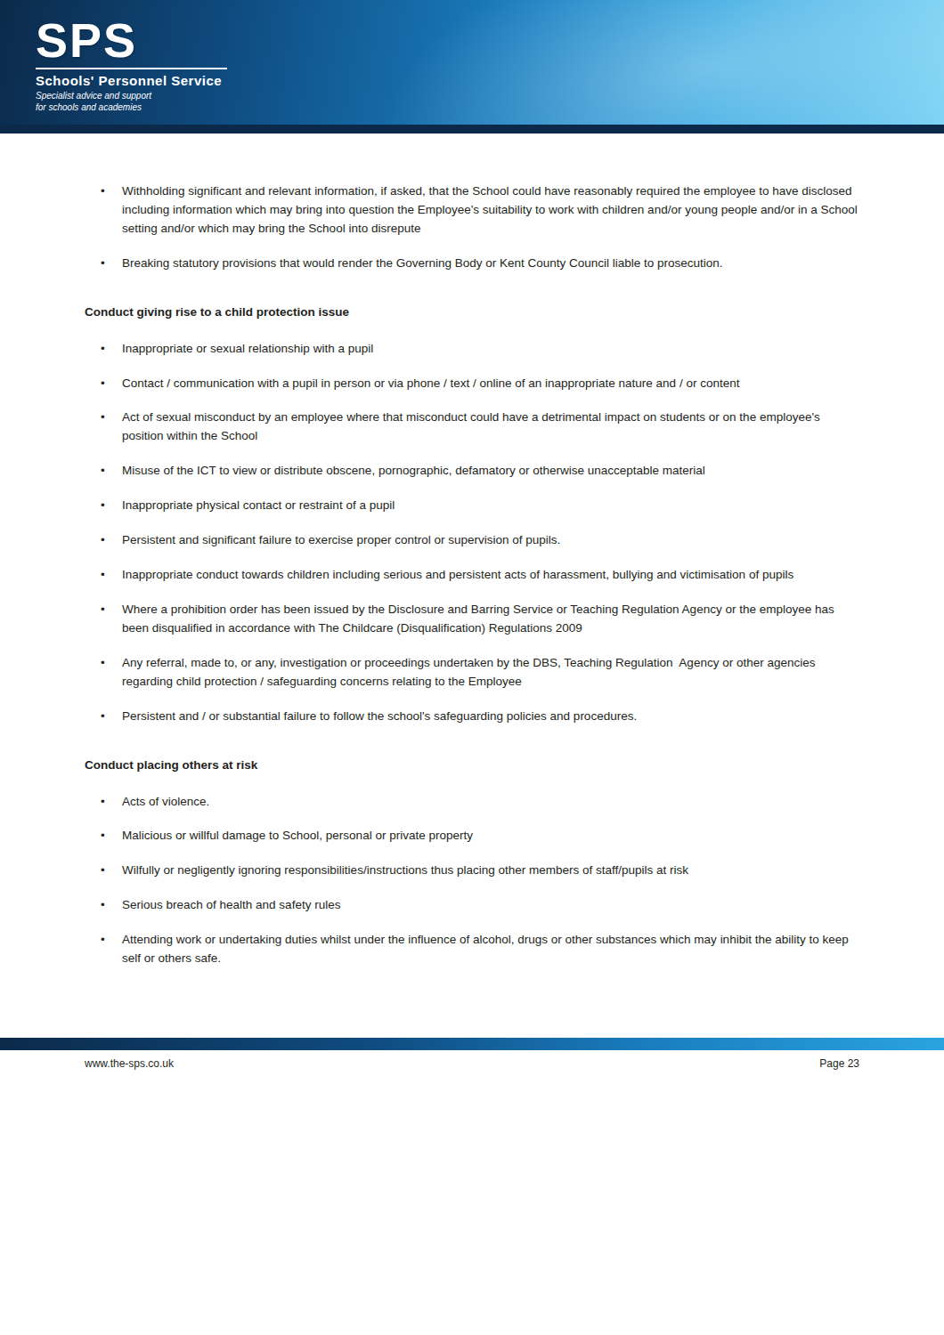SPS
Schools' Personnel Service
Specialist advice and support
for schools and academies
Withholding significant and relevant information, if asked, that the School could have reasonably required the employee to have disclosed including information which may bring into question the Employee's suitability to work with children and/or young people and/or in a School setting and/or which may bring the School into disrepute
Breaking statutory provisions that would render the Governing Body or Kent County Council liable to prosecution.
Conduct giving rise to a child protection issue
Inappropriate or sexual relationship with a pupil
Contact / communication with a pupil in person or via phone / text / online of an inappropriate nature and / or content
Act of sexual misconduct by an employee where that misconduct could have a detrimental impact on students or on the employee's position within the School
Misuse of the ICT to view or distribute obscene, pornographic, defamatory or otherwise unacceptable material
Inappropriate physical contact or restraint of a pupil
Persistent and significant failure to exercise proper control or supervision of pupils.
Inappropriate conduct towards children including serious and persistent acts of harassment, bullying and victimisation of pupils
Where a prohibition order has been issued by the Disclosure and Barring Service or Teaching Regulation Agency or the employee has been disqualified in accordance with The Childcare (Disqualification) Regulations 2009
Any referral, made to, or any, investigation or proceedings undertaken by the DBS, Teaching Regulation Agency or other agencies regarding child protection / safeguarding concerns relating to the Employee
Persistent and / or substantial failure to follow the school's safeguarding policies and procedures.
Conduct placing others at risk
Acts of violence.
Malicious or willful damage to School, personal or private property
Wilfully or negligently ignoring responsibilities/instructions thus placing other members of staff/pupils at risk
Serious breach of health and safety rules
Attending work or undertaking duties whilst under the influence of alcohol, drugs or other substances which may inhibit the ability to keep self or others safe.
www.the-sps.co.uk Page 23